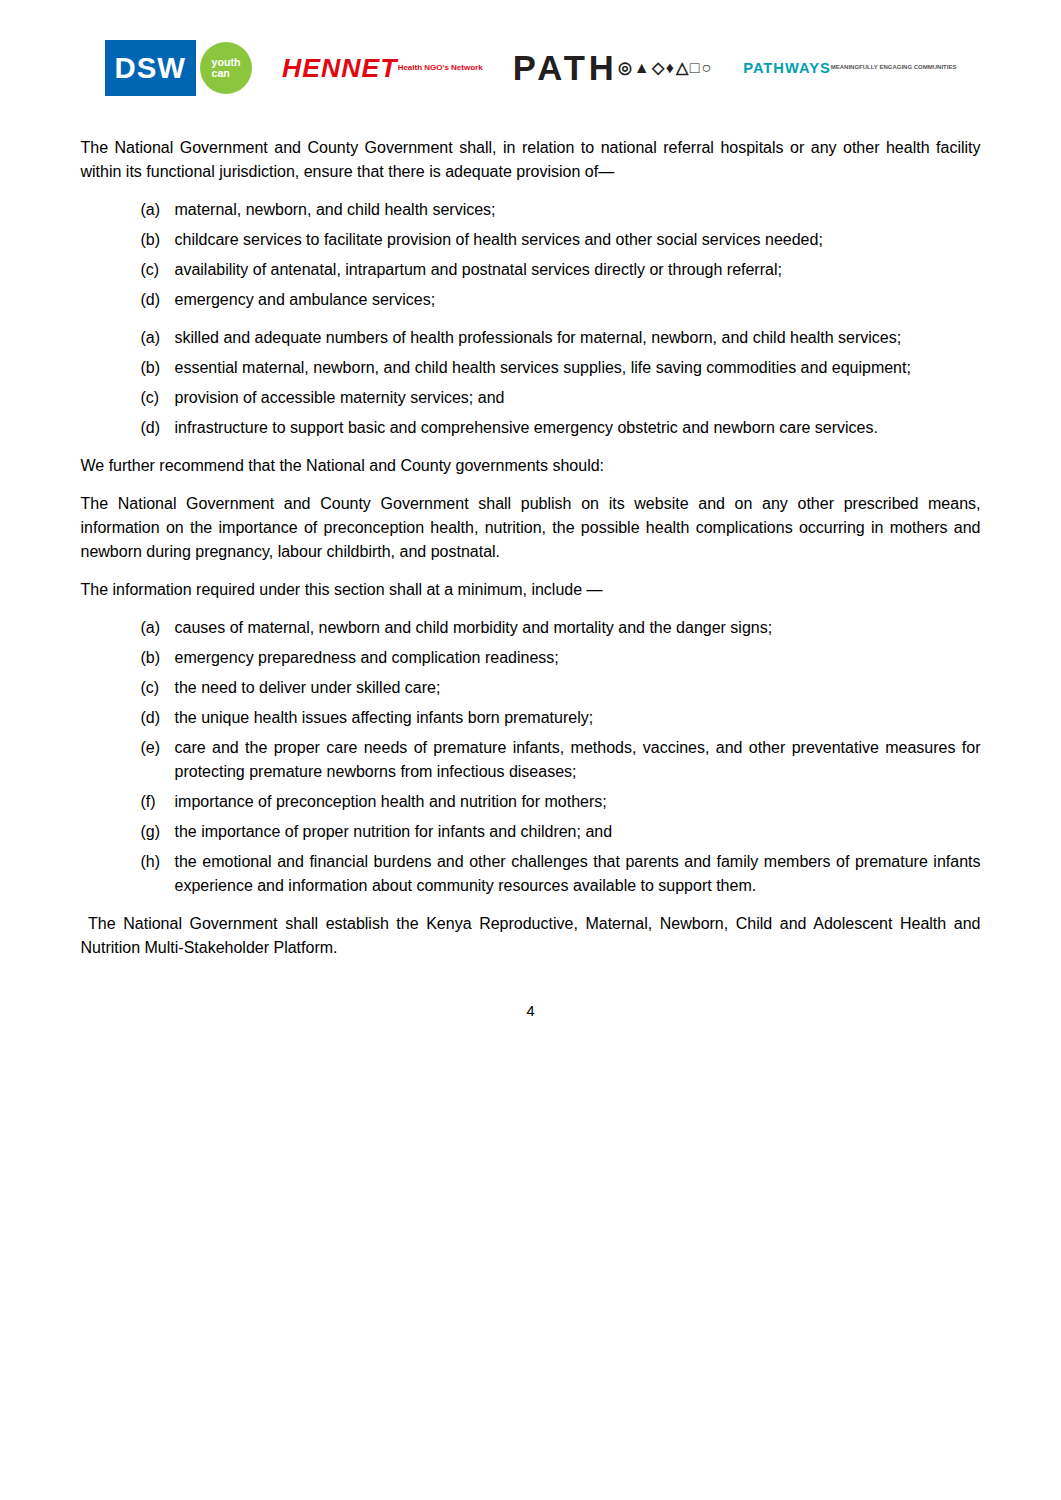DSW
youth
can
HENNET
Health NGO's Network
PATH
◎▲◇♦△□○
PATHWAYS
MEANINGFULLY ENGAGING COMMUNITIES
The National Government and County Government shall, in relation to national referral hospitals or any other health facility within its functional jurisdiction, ensure that there is adequate provision of—
(a) maternal, newborn, and child health services;
(b) childcare services to facilitate provision of health services and other social services needed;
(c) availability of antenatal, intrapartum and postnatal services directly or through referral;
(d) emergency and ambulance services;
(a) skilled and adequate numbers of health professionals for maternal, newborn, and child health services;
(b) essential maternal, newborn, and child health services supplies, life saving commodities and equipment;
(c) provision of accessible maternity services; and
(d) infrastructure to support basic and comprehensive emergency obstetric and newborn care services.
We further recommend that the National and County governments should:
The National Government and County Government shall publish on its website and on any other prescribed means, information on the importance of preconception health, nutrition, the possible health complications occurring in mothers and newborn during pregnancy, labour childbirth, and postnatal.
The information required under this section shall at a minimum, include —
(a) causes of maternal, newborn and child morbidity and mortality and the danger signs;
(b) emergency preparedness and complication readiness;
(c) the need to deliver under skilled care;
(d) the unique health issues affecting infants born prematurely;
(e) care and the proper care needs of premature infants, methods, vaccines, and other preventative measures for protecting premature newborns from infectious diseases;
(f) importance of preconception health and nutrition for mothers;
(g) the importance of proper nutrition for infants and children; and
(h) the emotional and financial burdens and other challenges that parents and family members of premature infants experience and information about community resources available to support them.
The National Government shall establish the Kenya Reproductive, Maternal, Newborn, Child and Adolescent Health and Nutrition Multi-Stakeholder Platform.
4